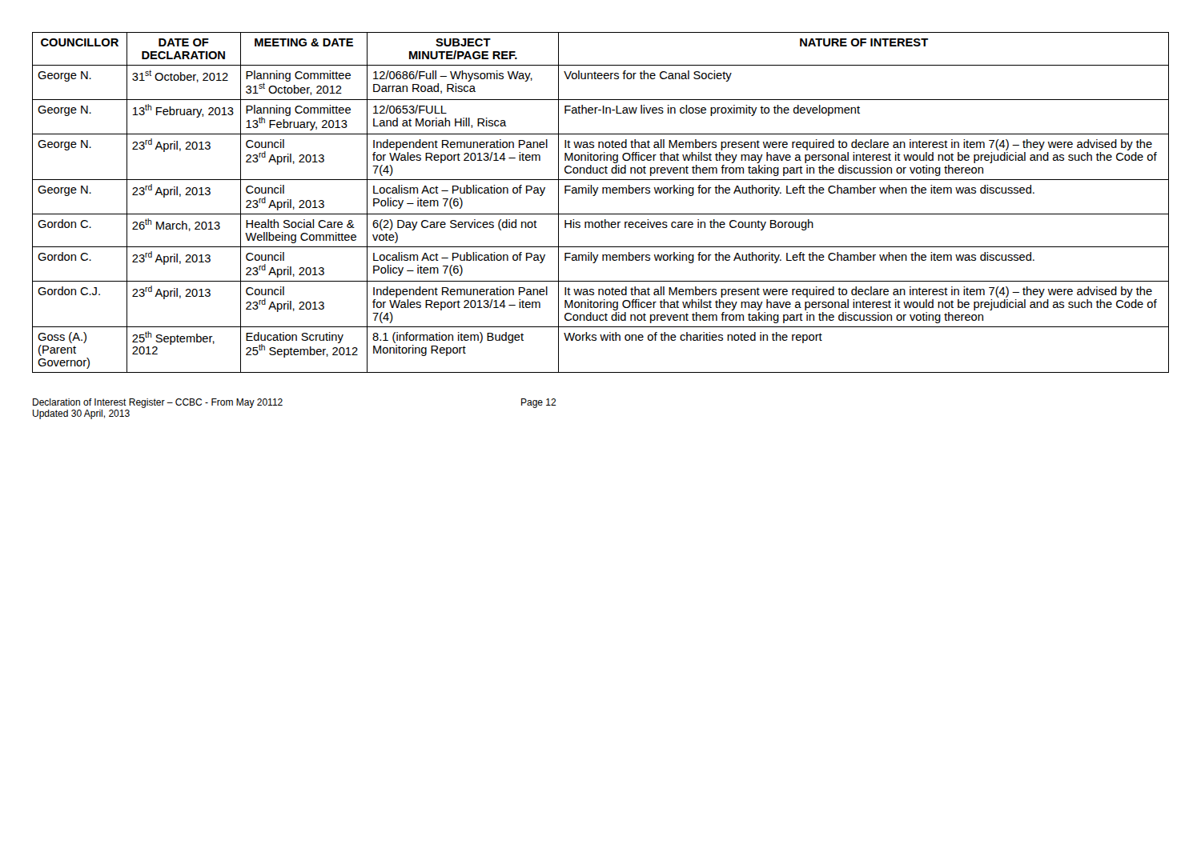| COUNCILLOR | DATE OF DECLARATION | MEETING & DATE | SUBJECT MINUTE/PAGE REF. | NATURE OF INTEREST |
| --- | --- | --- | --- | --- |
| George N. | 31 st October, 2012 | Planning Committee 31 st October, 2012 | 12/0686/Full – Whysomis Way, Darran Road, Risca | Volunteers for the Canal Society |
| George N. | 13 th February, 2013 | Planning Committee 13 th February, 2013 | 12/0653/FULL Land at Moriah Hill, Risca | Father-In-Law lives in close proximity to the development |
| George N. | 23 rd April, 2013 | Council 23 rd April, 2013 | Independent Remuneration Panel for Wales Report 2013/14 – item 7(4) | It was noted that all Members present were required to declare an interest in item 7(4) – they were advised by the Monitoring Officer that whilst they may have a personal interest it would not be prejudicial and as such the Code of Conduct did not prevent them from taking part in the discussion or voting thereon |
| George N. | 23 rd April, 2013 | Council 23 rd April, 2013 | Localism Act – Publication of Pay Policy – item 7(6) | Family members working for the Authority. Left the Chamber when the item was discussed. |
| Gordon C. | 26 th March, 2013 | Health Social Care & Wellbeing Committee | 6(2) Day Care Services (did not vote) | His mother receives care in the County Borough |
| Gordon C. | 23 rd April, 2013 | Council 23 rd April, 2013 | Localism Act – Publication of Pay Policy – item 7(6) | Family members working for the Authority. Left the Chamber when the item was discussed. |
| Gordon C.J. | 23 rd April, 2013 | Council 23 rd April, 2013 | Independent Remuneration Panel for Wales Report 2013/14 – item 7(4) | It was noted that all Members present were required to declare an interest in item 7(4) – they were advised by the Monitoring Officer that whilst they may have a personal interest it would not be prejudicial and as such the Code of Conduct did not prevent them from taking part in the discussion or voting thereon |
| Goss (A.) (Parent Governor) | 25 th September, 2012 | Education Scrutiny 25 th September, 2012 | 8.1 (information item) Budget Monitoring Report | Works with one of the charities noted in the report |
Declaration of Interest Register – CCBC - From May 20112
Updated 30 April, 2013
Page 12